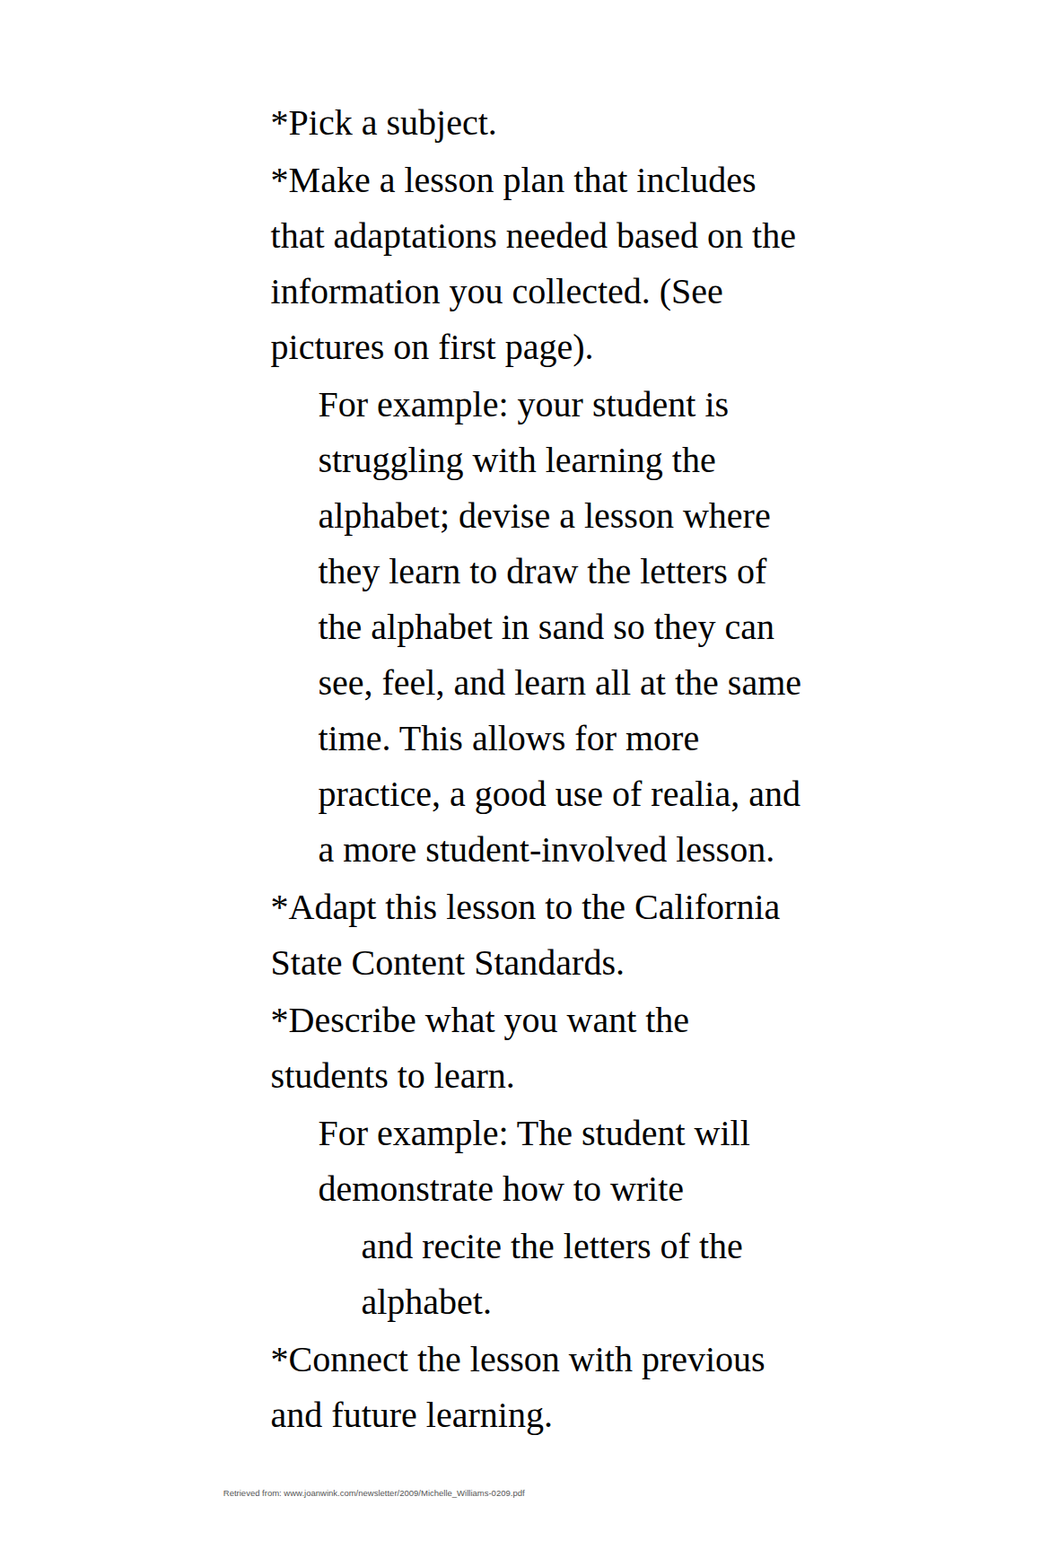*Pick a subject.
*Make a lesson plan that includes that adaptations needed based on the information you collected. (See pictures on first page).
For example: your student is struggling with learning the alphabet; devise a lesson where they learn to draw the letters of the alphabet in sand so they can see, feel, and learn all at the same time. This allows for more practice, a good use of realia, and a more student-involved lesson.
*Adapt this lesson to the California State Content Standards.
*Describe what you want the students to learn.
For example: The student will demonstrate how to write
and recite the letters of the alphabet.
*Connect the lesson with previous and future learning.
Retrieved from: www.joanwink.com/newsletter/2009/Michelle_Williams-0209.pdf